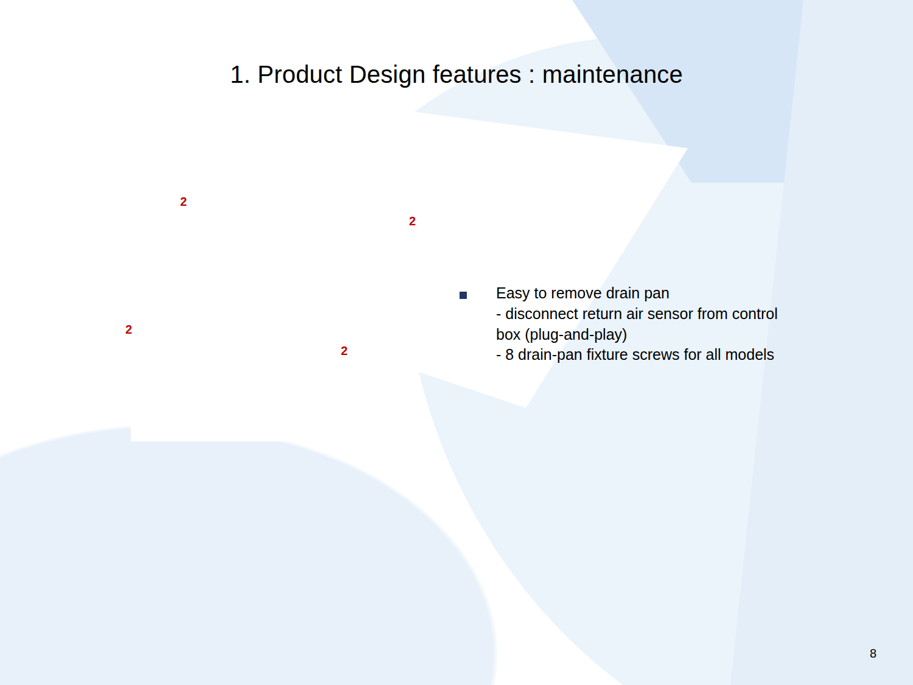1. Product Design features : maintenance
2 2 2 2
Easy to remove drain pan
- disconnect return air sensor from control box (plug-and-play)
- 8 drain-pan fixture screws for all models
8